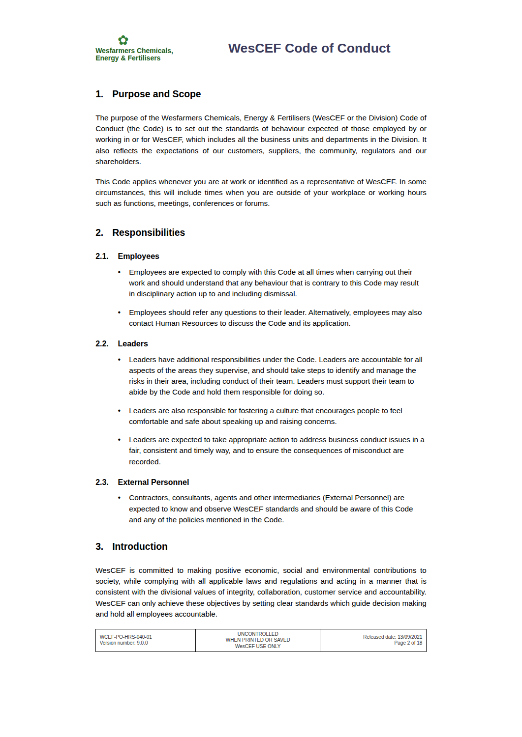✿
Wesfarmers Chemicals,
Energy & Fertilisers
WesCEF Code of Conduct
1. Purpose and Scope
The purpose of the Wesfarmers Chemicals, Energy & Fertilisers (WesCEF or the Division) Code of Conduct (the Code) is to set out the standards of behaviour expected of those employed by or working in or for WesCEF, which includes all the business units and departments in the Division. It also reflects the expectations of our customers, suppliers, the community, regulators and our shareholders.
This Code applies whenever you are at work or identified as a representative of WesCEF. In some circumstances, this will include times when you are outside of your workplace or working hours such as functions, meetings, conferences or forums.
2. Responsibilities
2.1. Employees
Employees are expected to comply with this Code at all times when carrying out their work and should understand that any behaviour that is contrary to this Code may result in disciplinary action up to and including dismissal.
Employees should refer any questions to their leader. Alternatively, employees may also contact Human Resources to discuss the Code and its application.
2.2. Leaders
Leaders have additional responsibilities under the Code. Leaders are accountable for all aspects of the areas they supervise, and should take steps to identify and manage the risks in their area, including conduct of their team. Leaders must support their team to abide by the Code and hold them responsible for doing so.
Leaders are also responsible for fostering a culture that encourages people to feel comfortable and safe about speaking up and raising concerns.
Leaders are expected to take appropriate action to address business conduct issues in a fair, consistent and timely way, and to ensure the consequences of misconduct are recorded.
2.3. External Personnel
Contractors, consultants, agents and other intermediaries (External Personnel) are expected to know and observe WesCEF standards and should be aware of this Code and any of the policies mentioned in the Code.
3. Introduction
WesCEF is committed to making positive economic, social and environmental contributions to society, while complying with all applicable laws and regulations and acting in a manner that is consistent with the divisional values of integrity, collaboration, customer service and accountability. WesCEF can only achieve these objectives by setting clear standards which guide decision making and hold all employees accountable.
| WCEF-PO-HRS-040-01 Version number: 9.0.0 | UNCONTROLLED WHEN PRINTED OR SAVED WesCEF USE ONLY | Released date: 13/09/2021 Page 2 of 18 |